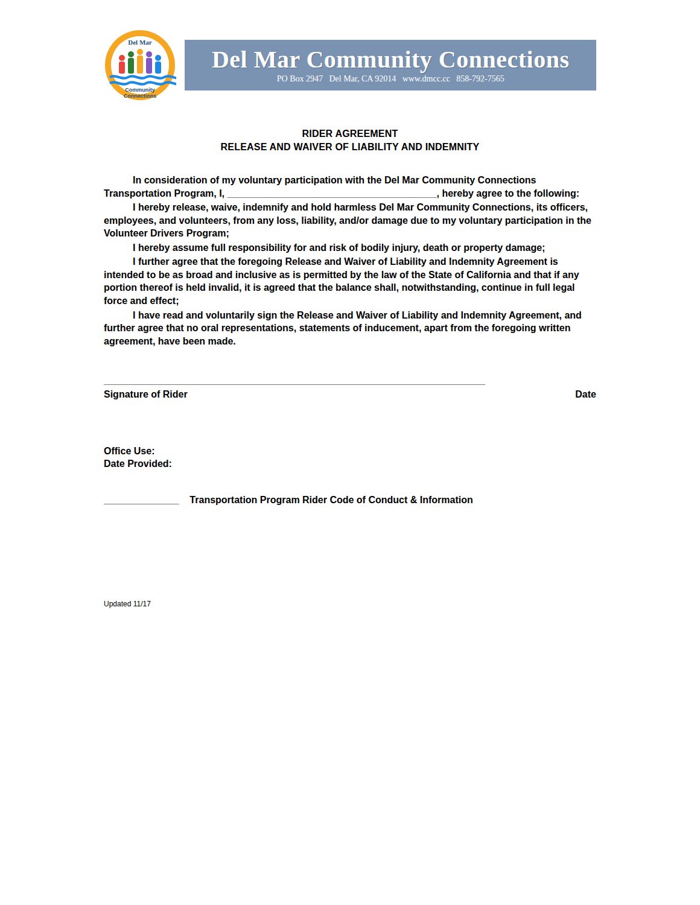Del Mar Community Connections
Del Mar Community Connections
PO Box 2947 Del Mar, CA 92014 www.dmcc.cc 858-792-7565
RIDER AGREEMENT
RELEASE AND WAIVER OF LIABILITY AND INDEMNITY
In consideration of my voluntary participation with the Del Mar Community Connections Transportation Program, I, _______________________________________, hereby agree to the following:
I hereby release, waive, indemnify and hold harmless Del Mar Community Connections, its officers, employees, and volunteers, from any loss, liability, and/or damage due to my voluntary participation in the Volunteer Drivers Program;
I hereby assume full responsibility for and risk of bodily injury, death or property damage;
I further agree that the foregoing Release and Waiver of Liability and Indemnity Agreement is intended to be as broad and inclusive as is permitted by the law of the State of California and that if any portion thereof is held invalid, it is agreed that the balance shall, notwithstanding, continue in full legal force and effect;
I have read and voluntarily sign the Release and Waiver of Liability and Indemnity Agreement, and further agree that no oral representations, statements of inducement, apart from the foregoing written agreement, have been made.
_______________________________________________________________________
Signature of Rider Date
Office Use:
Date Provided:
______________ Transportation Program Rider Code of Conduct & Information
Updated 11/17